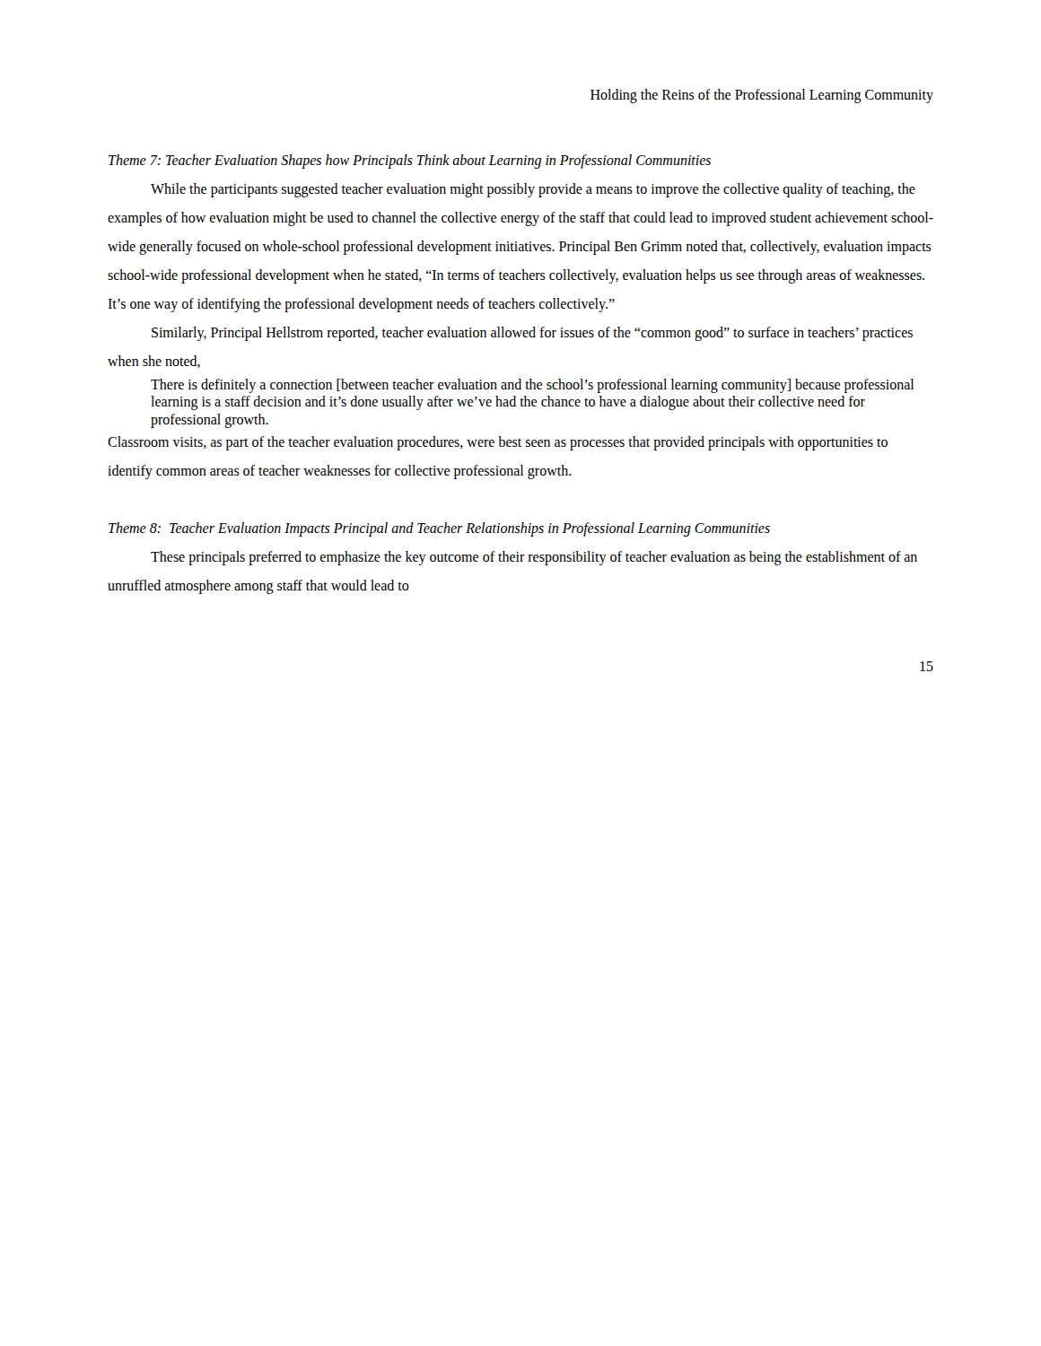Holding the Reins of the Professional Learning Community
Theme 7: Teacher Evaluation Shapes how Principals Think about Learning in Professional Communities
While the participants suggested teacher evaluation might possibly provide a means to improve the collective quality of teaching, the examples of how evaluation might be used to channel the collective energy of the staff that could lead to improved student achievement school-wide generally focused on whole-school professional development initiatives. Principal Ben Grimm noted that, collectively, evaluation impacts school-wide professional development when he stated, “In terms of teachers collectively, evaluation helps us see through areas of weaknesses. It’s one way of identifying the professional development needs of teachers collectively.”
Similarly, Principal Hellstrom reported, teacher evaluation allowed for issues of the “common good” to surface in teachers’ practices when she noted,
There is definitely a connection [between teacher evaluation and the school’s professional learning community] because professional learning is a staff decision and it’s done usually after we’ve had the chance to have a dialogue about their collective need for professional growth.
Classroom visits, as part of the teacher evaluation procedures, were best seen as processes that provided principals with opportunities to identify common areas of teacher weaknesses for collective professional growth.
Theme 8: Teacher Evaluation Impacts Principal and Teacher Relationships in Professional Learning Communities
These principals preferred to emphasize the key outcome of their responsibility of teacher evaluation as being the establishment of an unruffled atmosphere among staff that would lead to
15